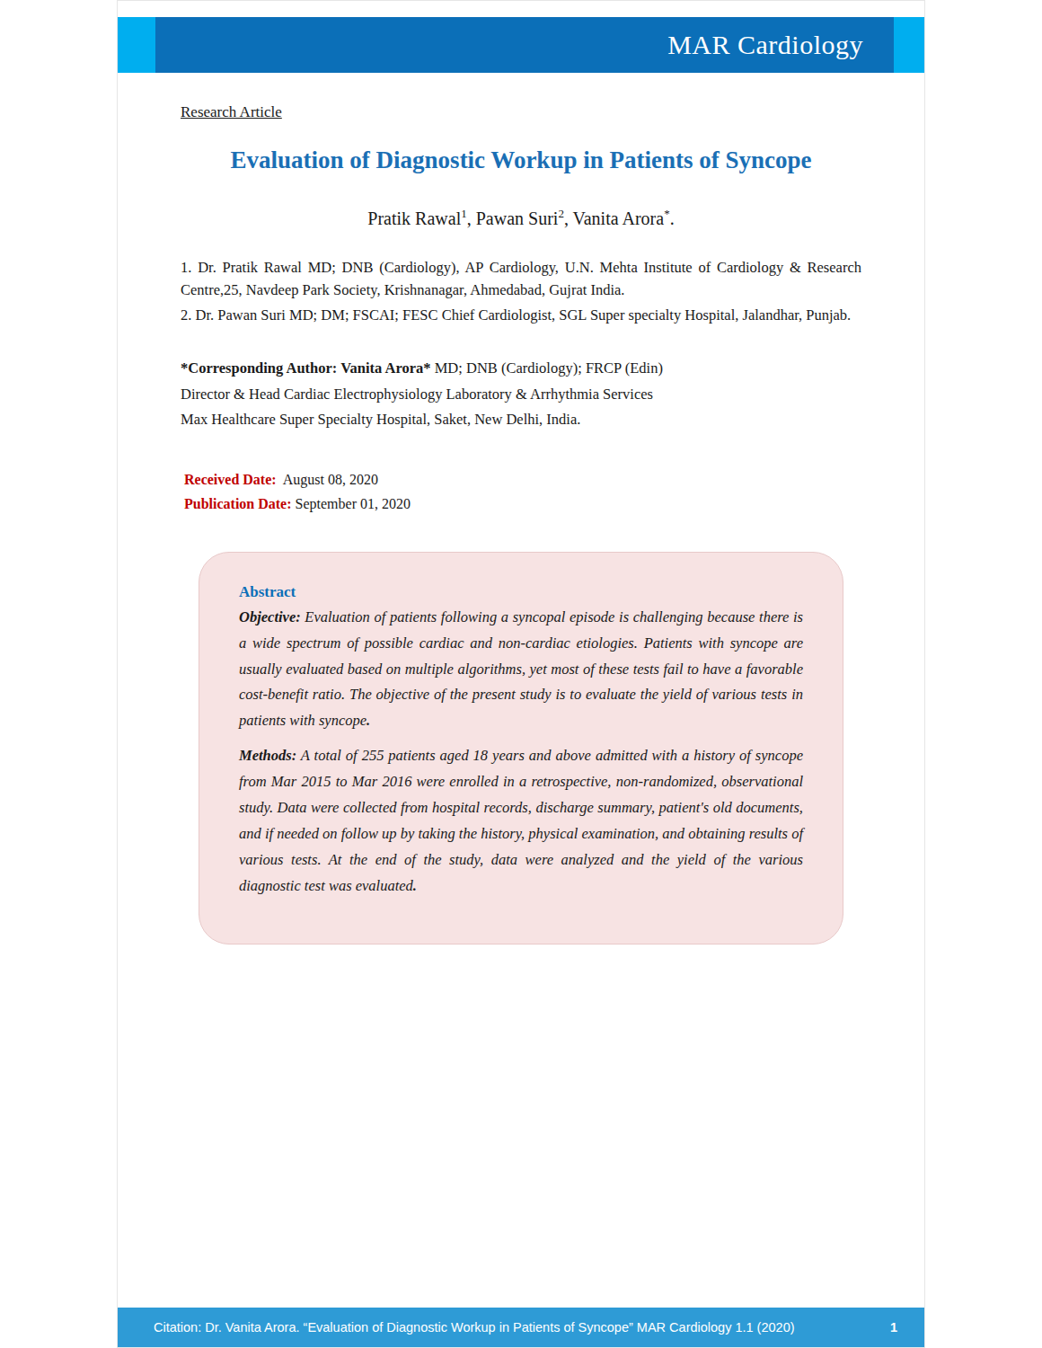MAR Cardiology
Research Article
Evaluation of Diagnostic Workup in Patients of Syncope
Pratik Rawal1, Pawan Suri2, Vanita Arora*.
1. Dr. Pratik Rawal MD; DNB (Cardiology), AP Cardiology, U.N. Mehta Institute of Cardiology & Research Centre,25, Navdeep Park Society, Krishnanagar, Ahmedabad, Gujrat India.
2. Dr. Pawan Suri MD; DM; FSCAI; FESC Chief Cardiologist, SGL Super specialty Hospital, Jalandhar, Punjab.
*Corresponding Author: Vanita Arora* MD; DNB (Cardiology); FRCP (Edin)
Director & Head Cardiac Electrophysiology Laboratory & Arrhythmia Services
Max Healthcare Super Specialty Hospital, Saket, New Delhi, India.
Received Date: August 08, 2020
Publication Date: September 01, 2020
Abstract
Objective: Evaluation of patients following a syncopal episode is challenging because there is a wide spectrum of possible cardiac and non-cardiac etiologies. Patients with syncope are usually evaluated based on multiple algorithms, yet most of these tests fail to have a favorable cost-benefit ratio. The objective of the present study is to evaluate the yield of various tests in patients with syncope.
Methods: A total of 255 patients aged 18 years and above admitted with a history of syncope from Mar 2015 to Mar 2016 were enrolled in a retrospective, non-randomized, observational study. Data were collected from hospital records, discharge summary, patient's old documents, and if needed on follow up by taking the history, physical examination, and obtaining results of various tests. At the end of the study, data were analyzed and the yield of the various diagnostic test was evaluated.
Citation: Dr. Vanita Arora. “Evaluation of Diagnostic Workup in Patients of Syncope” MAR Cardiology 1.1 (2020) 1